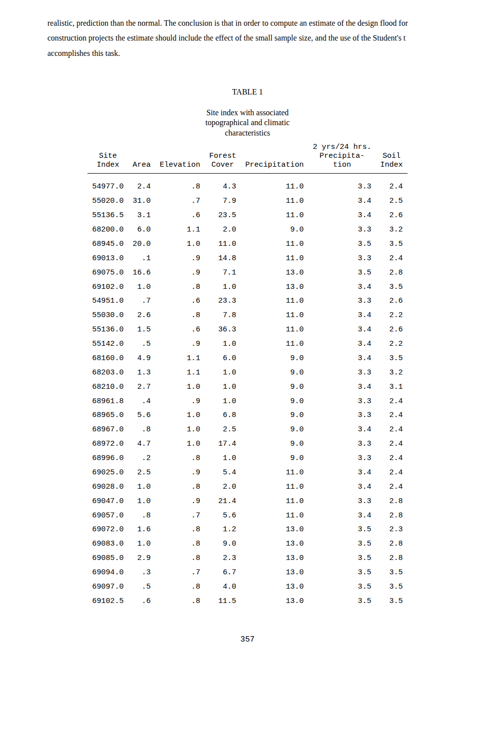realistic, prediction than the normal. The conclusion is that in order to compute an estimate of the design flood for construction projects the estimate should include the effect of the small sample size, and the use of the Student's t accomplishes this task.
TABLE 1
Site index with associated
topographical and climatic
characteristics
| Site Index | Area | Elevation | Forest Cover | Precipitation | 2 yrs/24 hrs. Precipita- tion | Soil Index |
| --- | --- | --- | --- | --- | --- | --- |
| 54977.0 | 2.4 | .8 | 4.3 | 11.0 | 3.3 | 2.4 |
| 55020.0 | 31.0 | .7 | 7.9 | 11.0 | 3.4 | 2.5 |
| 55136.5 | 3.1 | .6 | 23.5 | 11.0 | 3.4 | 2.6 |
| 68200.0 | 6.0 | 1.1 | 2.0 | 9.0 | 3.3 | 3.2 |
| 68945.0 | 20.0 | 1.0 | 11.0 | 11.0 | 3.5 | 3.5 |
| 69013.0 | .1 | .9 | 14.8 | 11.0 | 3.3 | 2.4 |
| 69075.0 | 16.6 | .9 | 7.1 | 13.0 | 3.5 | 2.8 |
| 69102.0 | 1.0 | .8 | 1.0 | 13.0 | 3.4 | 3.5 |
| 54951.0 | .7 | .6 | 23.3 | 11.0 | 3.3 | 2.6 |
| 55030.0 | 2.6 | .8 | 7.8 | 11.0 | 3.4 | 2.2 |
| 55136.0 | 1.5 | .6 | 36.3 | 11.0 | 3.4 | 2.6 |
| 55142.0 | .5 | .9 | 1.0 | 11.0 | 3.4 | 2.2 |
| 68160.0 | 4.9 | 1.1 | 6.0 | 9.0 | 3.4 | 3.5 |
| 68203.0 | 1.3 | 1.1 | 1.0 | 9.0 | 3.3 | 3.2 |
| 68210.0 | 2.7 | 1.0 | 1.0 | 9.0 | 3.4 | 3.1 |
| 68961.8 | .4 | .9 | 1.0 | 9.0 | 3.3 | 2.4 |
| 68965.0 | 5.6 | 1.0 | 6.8 | 9.0 | 3.3 | 2.4 |
| 68967.0 | .8 | 1.0 | 2.5 | 9.0 | 3.4 | 2.4 |
| 68972.0 | 4.7 | 1.0 | 17.4 | 9.0 | 3.3 | 2.4 |
| 68996.0 | .2 | .8 | 1.0 | 9.0 | 3.3 | 2.4 |
| 69025.0 | 2.5 | .9 | 5.4 | 11.0 | 3.4 | 2.4 |
| 69028.0 | 1.0 | .8 | 2.0 | 11.0 | 3.4 | 2.4 |
| 69047.0 | 1.0 | .9 | 21.4 | 11.0 | 3.3 | 2.8 |
| 69057.0 | .8 | .7 | 5.6 | 11.0 | 3.4 | 2.8 |
| 69072.0 | 1.6 | .8 | 1.2 | 13.0 | 3.5 | 2.3 |
| 69083.0 | 1.0 | .8 | 9.0 | 13.0 | 3.5 | 2.8 |
| 69085.0 | 2.9 | .8 | 2.3 | 13.0 | 3.5 | 2.8 |
| 69094.0 | .3 | .7 | 6.7 | 13.0 | 3.5 | 3.5 |
| 69097.0 | .5 | .8 | 4.0 | 13.0 | 3.5 | 3.5 |
| 69102.5 | .6 | .8 | 11.5 | 13.0 | 3.5 | 3.5 |
357